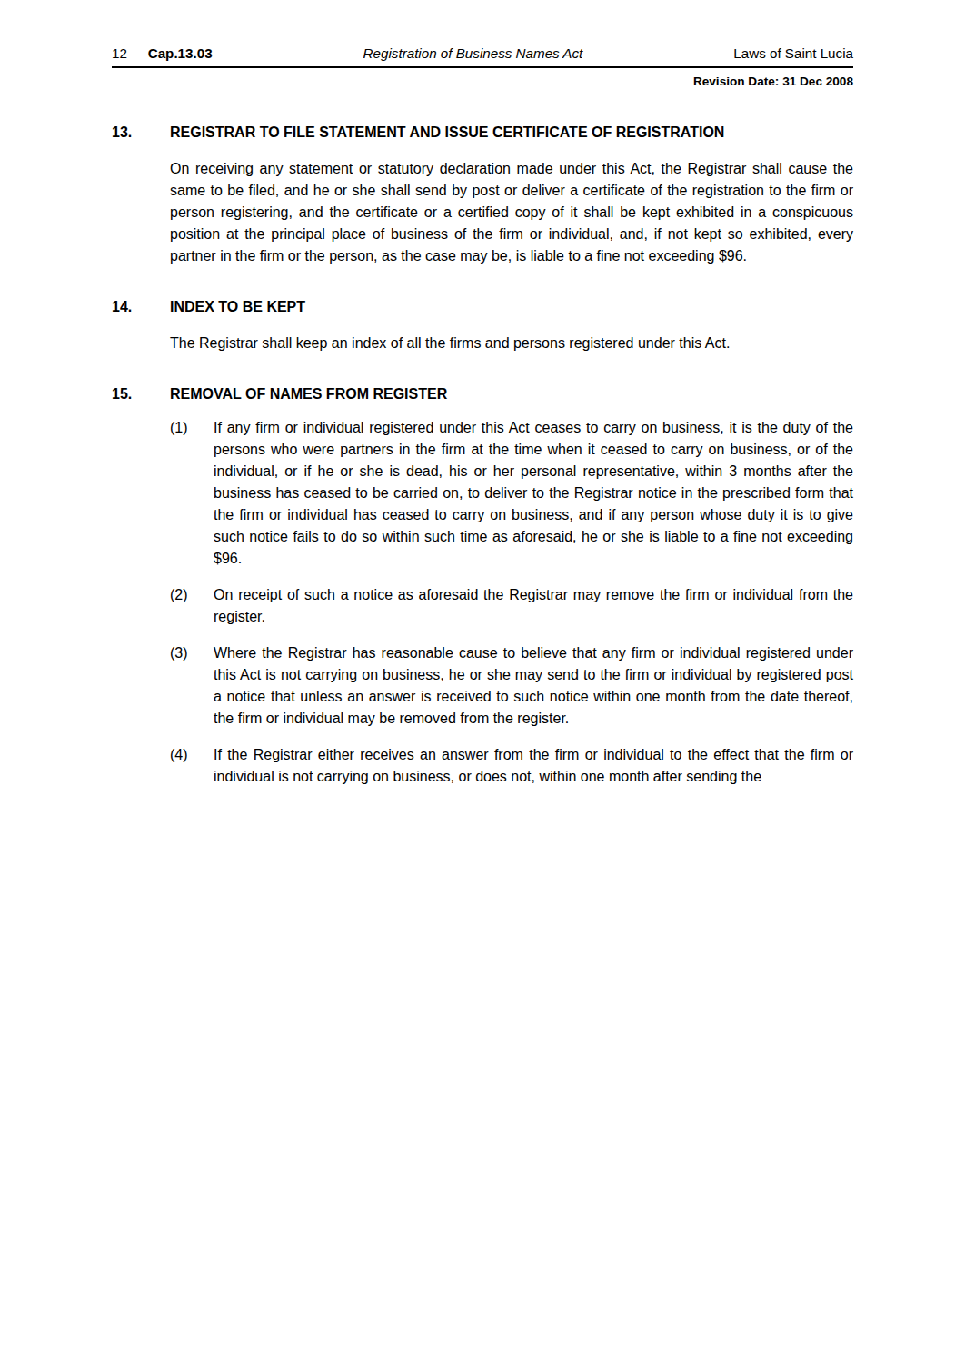12 Cap.13.03 Registration of Business Names Act Laws of Saint Lucia
Revision Date: 31 Dec 2008
13. REGISTRAR TO FILE STATEMENT AND ISSUE CERTIFICATE OF REGISTRATION
On receiving any statement or statutory declaration made under this Act, the Registrar shall cause the same to be filed, and he or she shall send by post or deliver a certificate of the registration to the firm or person registering, and the certificate or a certified copy of it shall be kept exhibited in a conspicuous position at the principal place of business of the firm or individual, and, if not kept so exhibited, every partner in the firm or the person, as the case may be, is liable to a fine not exceeding $96.
14. INDEX TO BE KEPT
The Registrar shall keep an index of all the firms and persons registered under this Act.
15. REMOVAL OF NAMES FROM REGISTER
(1) If any firm or individual registered under this Act ceases to carry on business, it is the duty of the persons who were partners in the firm at the time when it ceased to carry on business, or of the individual, or if he or she is dead, his or her personal representative, within 3 months after the business has ceased to be carried on, to deliver to the Registrar notice in the prescribed form that the firm or individual has ceased to carry on business, and if any person whose duty it is to give such notice fails to do so within such time as aforesaid, he or she is liable to a fine not exceeding $96.
(2) On receipt of such a notice as aforesaid the Registrar may remove the firm or individual from the register.
(3) Where the Registrar has reasonable cause to believe that any firm or individual registered under this Act is not carrying on business, he or she may send to the firm or individual by registered post a notice that unless an answer is received to such notice within one month from the date thereof, the firm or individual may be removed from the register.
(4) If the Registrar either receives an answer from the firm or individual to the effect that the firm or individual is not carrying on business, or does not, within one month after sending the